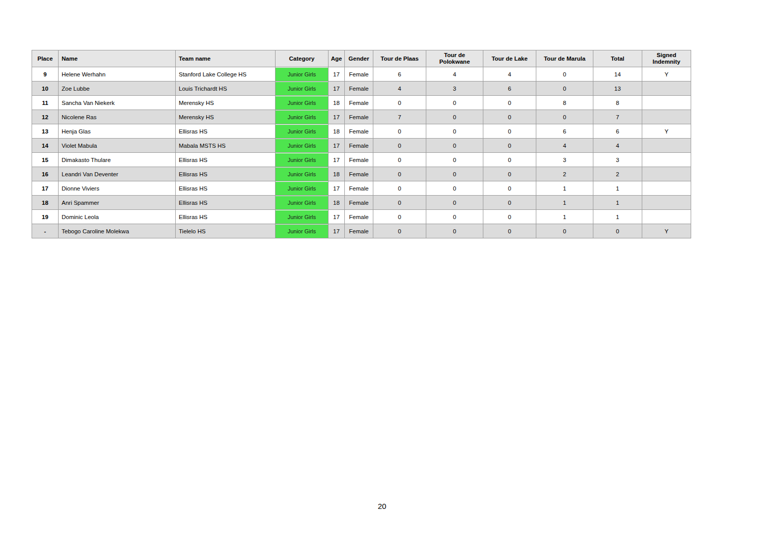| Place | Name | Team name | Category | Age | Gender | Tour de Plaas | Tour de Polokwane | Tour de Lake | Tour de Marula | Total | Signed Indemnity |
| --- | --- | --- | --- | --- | --- | --- | --- | --- | --- | --- | --- |
| 9 | Helene Werhahn | Stanford Lake College HS | Junior Girls | 17 | Female | 6 | 4 | 4 | 0 | 14 | Y |
| 10 | Zoe Lubbe | Louis Trichardt HS | Junior Girls | 17 | Female | 4 | 3 | 6 | 0 | 13 | |
| 11 | Sancha Van Niekerk | Merensky HS | Junior Girls | 18 | Female | 0 | 0 | 0 | 8 | 8 | |
| 12 | Nicolene Ras | Merensky HS | Junior Girls | 17 | Female | 7 | 0 | 0 | 0 | 7 | |
| 13 | Henja Glas | Ellisras HS | Junior Girls | 18 | Female | 0 | 0 | 0 | 6 | 6 | Y |
| 14 | Violet Mabula | Mabala MSTS HS | Junior Girls | 17 | Female | 0 | 0 | 0 | 4 | 4 | |
| 15 | Dimakasto Thulare | Ellisras HS | Junior Girls | 17 | Female | 0 | 0 | 0 | 3 | 3 | |
| 16 | Leandri Van Deventer | Ellisras HS | Junior Girls | 18 | Female | 0 | 0 | 0 | 2 | 2 | |
| 17 | Dionne Viviers | Ellisras HS | Junior Girls | 17 | Female | 0 | 0 | 0 | 1 | 1 | |
| 18 | Anri Spammer | Ellisras HS | Junior Girls | 18 | Female | 0 | 0 | 0 | 1 | 1 | |
| 19 | Dominic Leola | Ellisras HS | Junior Girls | 17 | Female | 0 | 0 | 0 | 1 | 1 | |
| - | Tebogo Caroline Molekwa | Tielelo HS | Junior Girls | 17 | Female | 0 | 0 | 0 | 0 | 0 | Y |
20